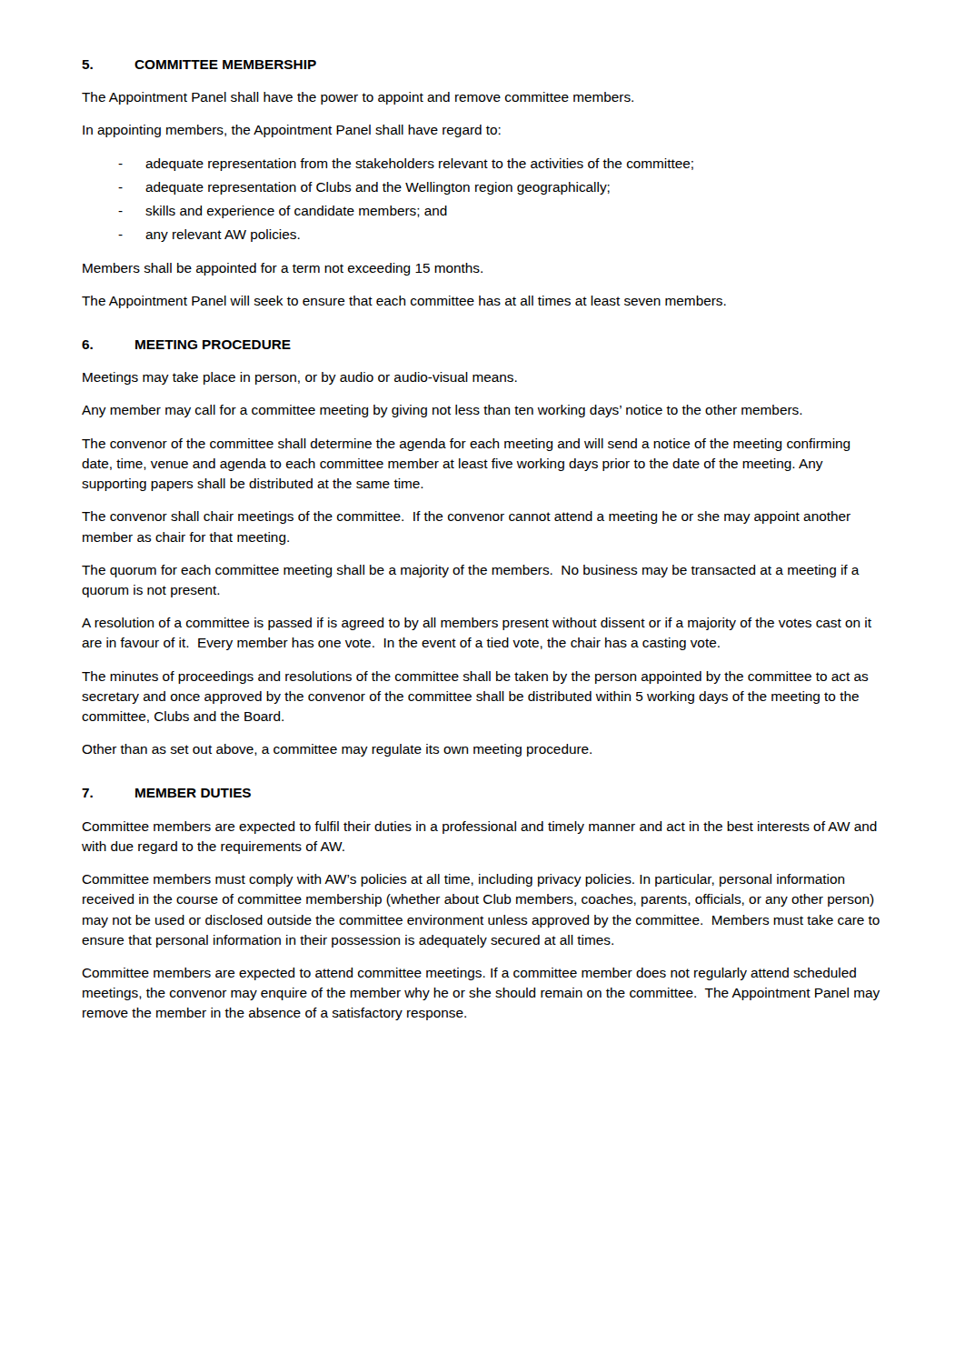5. Committee Membership
The Appointment Panel shall have the power to appoint and remove committee members.
In appointing members, the Appointment Panel shall have regard to:
adequate representation from the stakeholders relevant to the activities of the committee;
adequate representation of Clubs and the Wellington region geographically;
skills and experience of candidate members; and
any relevant AW policies.
Members shall be appointed for a term not exceeding 15 months.
The Appointment Panel will seek to ensure that each committee has at all times at least seven members.
6. Meeting Procedure
Meetings may take place in person, or by audio or audio-visual means.
Any member may call for a committee meeting by giving not less than ten working days’ notice to the other members.
The convenor of the committee shall determine the agenda for each meeting and will send a notice of the meeting confirming date, time, venue and agenda to each committee member at least five working days prior to the date of the meeting. Any supporting papers shall be distributed at the same time.
The convenor shall chair meetings of the committee. If the convenor cannot attend a meeting he or she may appoint another member as chair for that meeting.
The quorum for each committee meeting shall be a majority of the members. No business may be transacted at a meeting if a quorum is not present.
A resolution of a committee is passed if is agreed to by all members present without dissent or if a majority of the votes cast on it are in favour of it. Every member has one vote. In the event of a tied vote, the chair has a casting vote.
The minutes of proceedings and resolutions of the committee shall be taken by the person appointed by the committee to act as secretary and once approved by the convenor of the committee shall be distributed within 5 working days of the meeting to the committee, Clubs and the Board.
Other than as set out above, a committee may regulate its own meeting procedure.
7. Member Duties
Committee members are expected to fulfil their duties in a professional and timely manner and act in the best interests of AW and with due regard to the requirements of AW.
Committee members must comply with AW’s policies at all time, including privacy policies. In particular, personal information received in the course of committee membership (whether about Club members, coaches, parents, officials, or any other person) may not be used or disclosed outside the committee environment unless approved by the committee. Members must take care to ensure that personal information in their possession is adequately secured at all times.
Committee members are expected to attend committee meetings. If a committee member does not regularly attend scheduled meetings, the convenor may enquire of the member why he or she should remain on the committee. The Appointment Panel may remove the member in the absence of a satisfactory response.